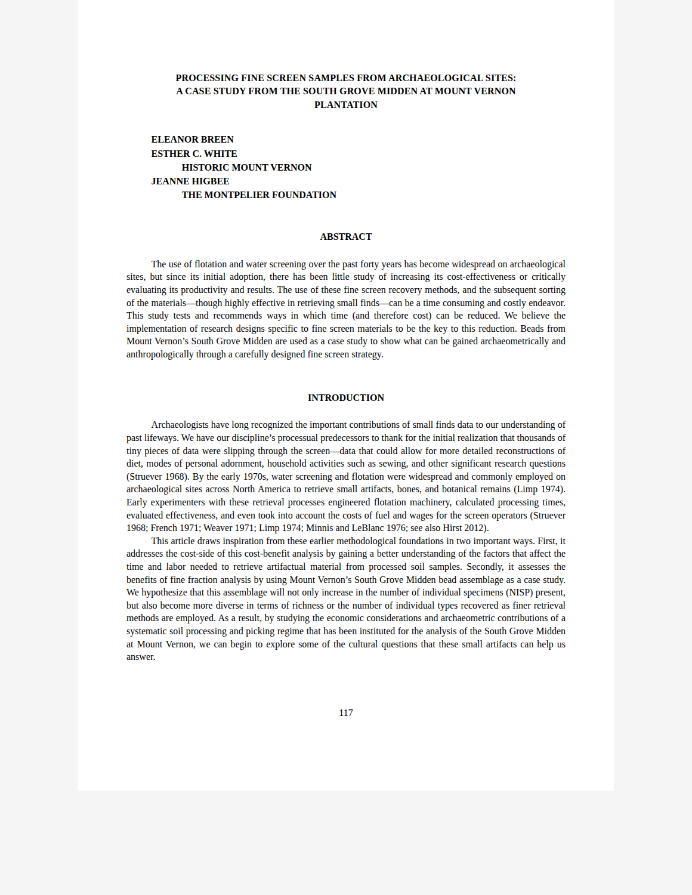Processing Fine Screen Samples from Archaeological Sites:
A Case Study from the South Grove Midden at Mount Vernon
Plantation
Eleanor Breen
Esther C. White
Historic Mount Vernon
Jeanne Higbee
The Montpelier Foundation
Abstract
The use of flotation and water screening over the past forty years has become widespread on archaeological sites, but since its initial adoption, there has been little study of increasing its cost-effectiveness or critically evaluating its productivity and results. The use of these fine screen recovery methods, and the subsequent sorting of the materials—though highly effective in retrieving small finds—can be a time consuming and costly endeavor. This study tests and recommends ways in which time (and therefore cost) can be reduced. We believe the implementation of research designs specific to fine screen materials to be the key to this reduction. Beads from Mount Vernon’s South Grove Midden are used as a case study to show what can be gained archaeometrically and anthropologically through a carefully designed fine screen strategy.
Introduction
Archaeologists have long recognized the important contributions of small finds data to our under­standing of past lifeways. We have our discipline’s processual predecessors to thank for the initial realiz­ation that thousands of tiny pieces of data were slipping through the screen—data that could allow for more detailed reconstructions of diet, modes of personal adornment, household activities such as sewing, and other significant research questions (Struever 1968). By the early 1970s, water screening and flota­tion were widespread and commonly employed on archaeological sites across North America to retrieve small artifacts, bones, and botanical remains (Limp 1974). Early experimenters with these retrieval processes engineered flotation machinery, calculated processing times, evaluated effectiveness, and even took into account the costs of fuel and wages for the screen operators (Struever 1968; French 1971; Weaver 1971; Limp 1974; Minnis and LeBlanc 1976; see also Hirst 2012).
This article draws inspiration from these earlier methodological foundations in two important ways. First, it addresses the cost-side of this cost-benefit analysis by gaining a better understanding of the factors that affect the time and labor needed to retrieve artifactual material from processed soil samples. Secondly, it assesses the benefits of fine fraction analysis by using Mount Vernon’s South Grove Midden bead assemblage as a case study. We hypothesize that this assemblage will not only increase in the number of individual specimens (NISP) present, but also become more diverse in terms of richness or the number of individual types recovered as finer retrieval methods are employed. As a result, by studying the economic considerations and archaeometric contributions of a systematic soil processing and picking regime that has been instituted for the analysis of the South Grove Midden at Mount Vernon, we can begin to explore some of the cultural questions that these small artifacts can help us answer.
117